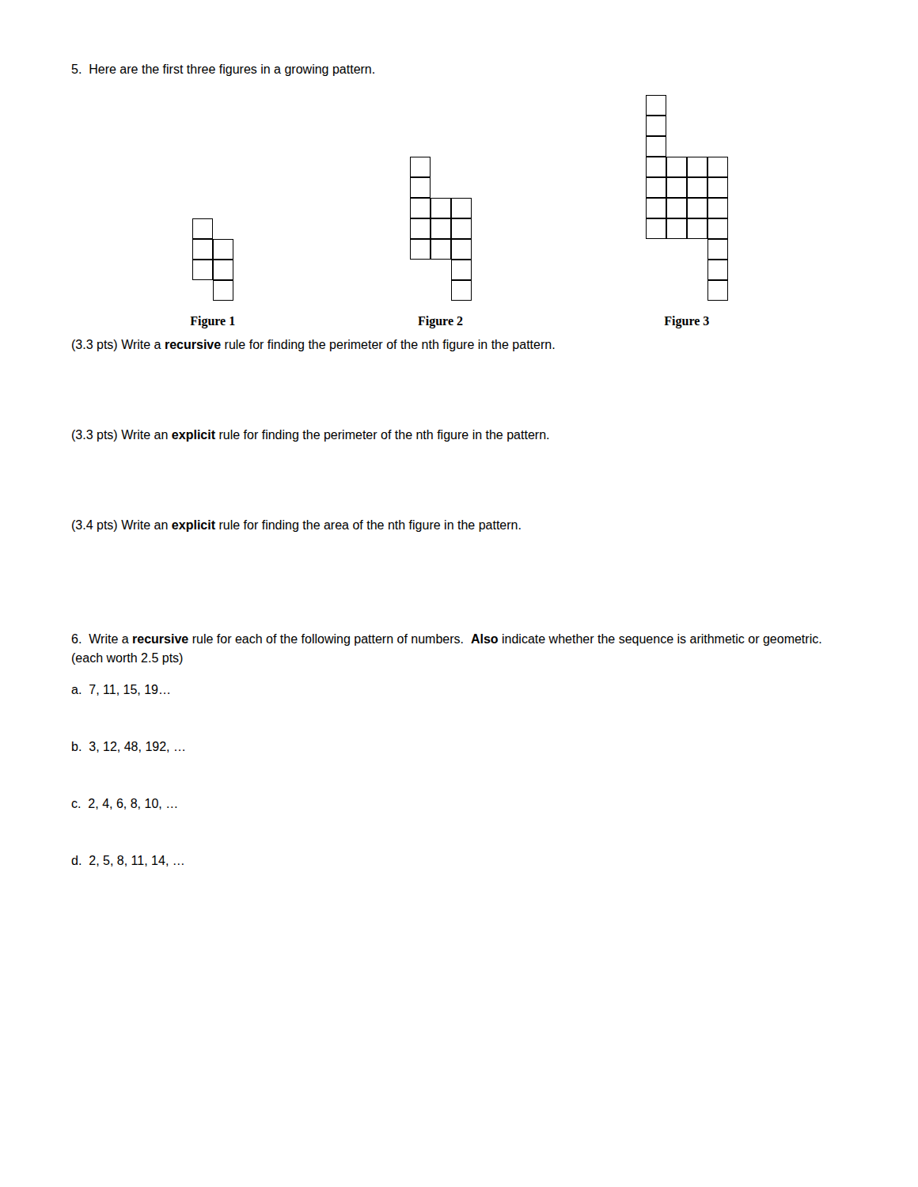5. Here are the first three figures in a growing pattern.
Figure 1
Figure 2
Figure 3
(3.3 pts) Write a recursive rule for finding the perimeter of the nth figure in the pattern.
(3.3 pts) Write an explicit rule for finding the perimeter of the nth figure in the pattern.
(3.4 pts) Write an explicit rule for finding the area of the nth figure in the pattern.
6. Write a recursive rule for each of the following pattern of numbers. Also indicate whether the sequence is arithmetic or geometric. (each worth 2.5 pts)
a. 7, 11, 15, 19…
b. 3, 12, 48, 192, …
c. 2, 4, 6, 8, 10, …
d. 2, 5, 8, 11, 14, …